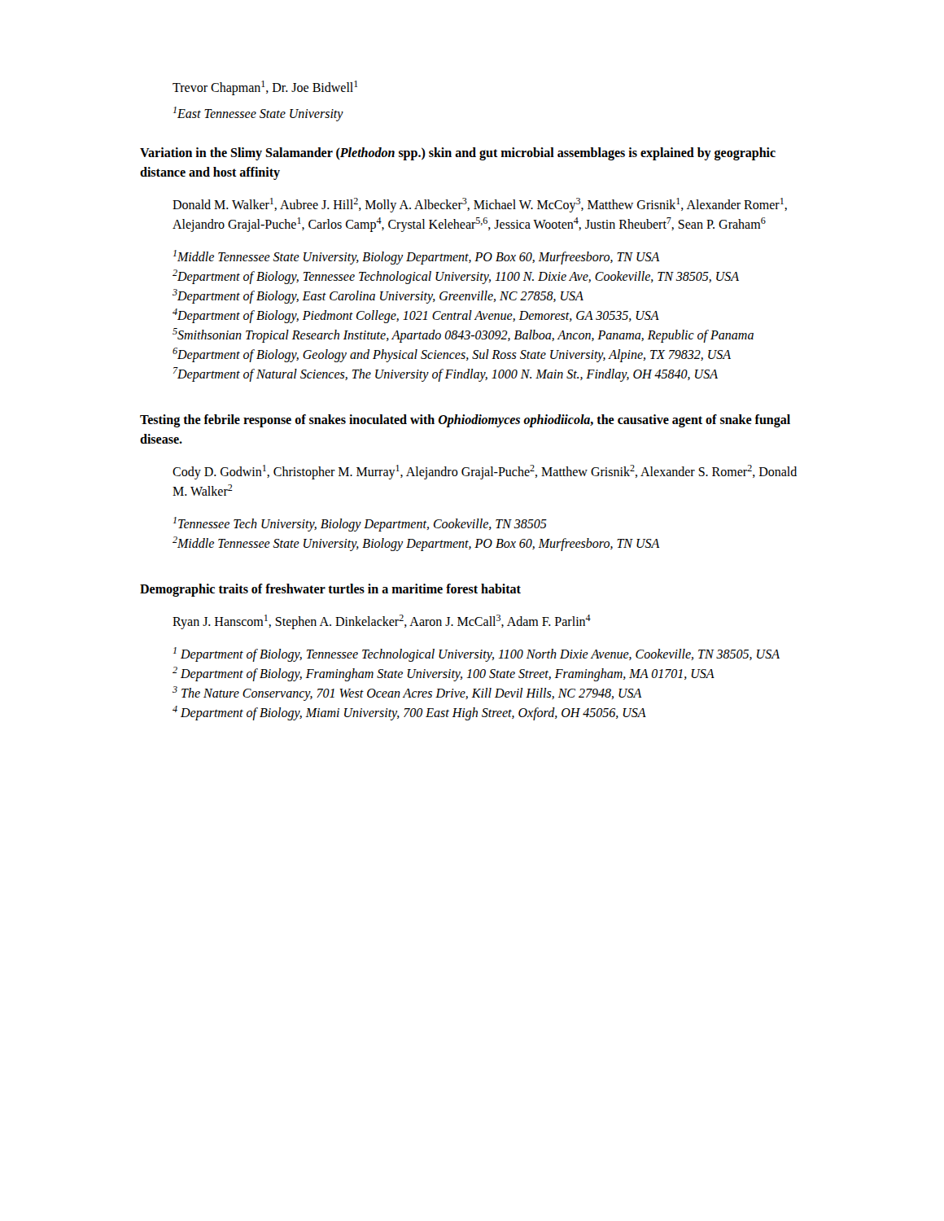Trevor Chapman1, Dr. Joe Bidwell1
1East Tennessee State University
Variation in the Slimy Salamander (Plethodon spp.) skin and gut microbial assemblages is explained by geographic distance and host affinity
Donald M. Walker1, Aubree J. Hill2, Molly A. Albecker3, Michael W. McCoy3, Matthew Grisnik1, Alexander Romer1, Alejandro Grajal-Puche1, Carlos Camp4, Crystal Kelehear5,6, Jessica Wooten4, Justin Rheubert7, Sean P. Graham6
1Middle Tennessee State University, Biology Department, PO Box 60, Murfreesboro, TN USA
2Department of Biology, Tennessee Technological University, 1100 N. Dixie Ave, Cookeville, TN 38505, USA
3Department of Biology, East Carolina University, Greenville, NC 27858, USA
4Department of Biology, Piedmont College, 1021 Central Avenue, Demorest, GA 30535, USA
5Smithsonian Tropical Research Institute, Apartado 0843-03092, Balboa, Ancon, Panama, Republic of Panama
6Department of Biology, Geology and Physical Sciences, Sul Ross State University, Alpine, TX 79832, USA
7Department of Natural Sciences, The University of Findlay, 1000 N. Main St., Findlay, OH 45840, USA
Testing the febrile response of snakes inoculated with Ophiodiomyces ophiodiicola, the causative agent of snake fungal disease.
Cody D. Godwin1, Christopher M. Murray1, Alejandro Grajal-Puche2, Matthew Grisnik2, Alexander S. Romer2, Donald M. Walker2
1Tennessee Tech University, Biology Department, Cookeville, TN 38505
2Middle Tennessee State University, Biology Department, PO Box 60, Murfreesboro, TN USA
Demographic traits of freshwater turtles in a maritime forest habitat
Ryan J. Hanscom1, Stephen A. Dinkelacker2, Aaron J. McCall3, Adam F. Parlin4
1 Department of Biology, Tennessee Technological University, 1100 North Dixie Avenue, Cookeville, TN 38505, USA
2 Department of Biology, Framingham State University, 100 State Street, Framingham, MA 01701, USA
3 The Nature Conservancy, 701 West Ocean Acres Drive, Kill Devil Hills, NC 27948, USA
4 Department of Biology, Miami University, 700 East High Street, Oxford, OH 45056, USA